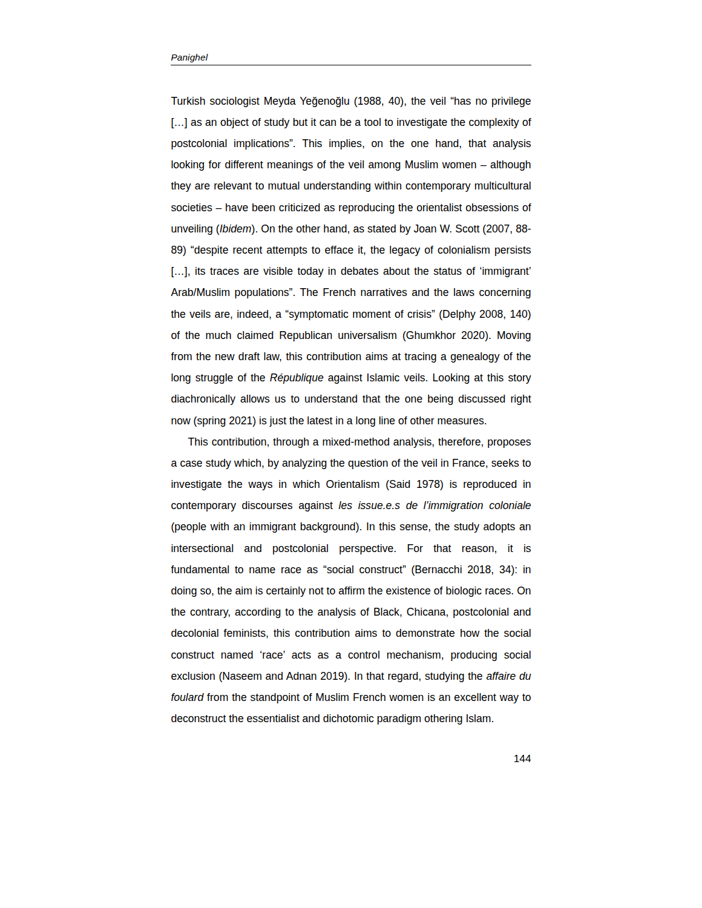Panighel
Turkish sociologist Meyda Yeğenoğlu (1988, 40), the veil “has no privilege […] as an object of study but it can be a tool to investigate the complexity of postcolonial implications”. This implies, on the one hand, that analysis looking for different meanings of the veil among Muslim women – although they are relevant to mutual understanding within contemporary multicultural societies – have been criticized as reproducing the orientalist obsessions of unveiling (Ibidem). On the other hand, as stated by Joan W. Scott (2007, 88-89) “despite recent attempts to efface it, the legacy of colonialism persists […], its traces are visible today in debates about the status of ‘immigrant’ Arab/Muslim populations”. The French narratives and the laws concerning the veils are, indeed, a “symptomatic moment of crisis” (Delphy 2008, 140) of the much claimed Republican universalism (Ghumkhor 2020). Moving from the new draft law, this contribution aims at tracing a genealogy of the long struggle of the République against Islamic veils. Looking at this story diachronically allows us to understand that the one being discussed right now (spring 2021) is just the latest in a long line of other measures.
This contribution, through a mixed-method analysis, therefore, proposes a case study which, by analyzing the question of the veil in France, seeks to investigate the ways in which Orientalism (Said 1978) is reproduced in contemporary discourses against les issue.e.s de l’immigration coloniale (people with an immigrant background). In this sense, the study adopts an intersectional and postcolonial perspective. For that reason, it is fundamental to name race as “social construct” (Bernacchi 2018, 34): in doing so, the aim is certainly not to affirm the existence of biologic races. On the contrary, according to the analysis of Black, Chicana, postcolonial and decolonial feminists, this contribution aims to demonstrate how the social construct named ‘race’ acts as a control mechanism, producing social exclusion (Naseem and Adnan 2019). In that regard, studying the affaire du foulard from the standpoint of Muslim French women is an excellent way to deconstruct the essentialist and dichotomic paradigm othering Islam.
144